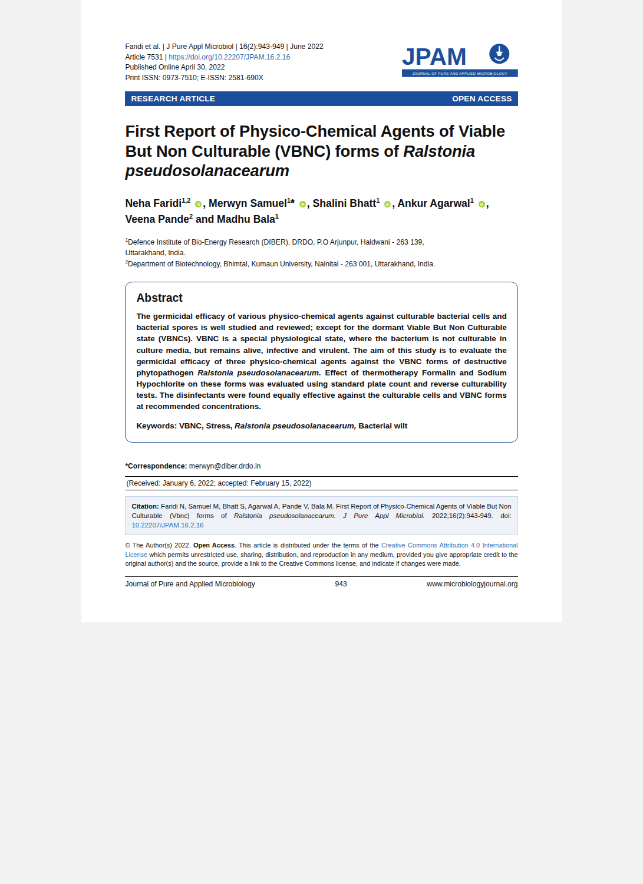Faridi et al. | J Pure Appl Microbiol | 16(2):943-949 | June 2022
Article 7531 | https://doi.org/10.22207/JPAM.16.2.16
Published Online April 30, 2022
Print ISSN: 0973-7510; E-ISSN: 2581-690X
JPAM logo JPAM JOURNAL OF PURE AND APPLIED MICROBIOLOGY
RESEARCH ARTICLE OPEN ACCESS
First Report of Physico-Chemical Agents of Viable
But Non Culturable (VBNC) forms of Ralstonia
pseudosolanacearum
Neha Faridi1,2 , Merwyn Samuel1* , Shalini Bhatt1 , Ankur Agarwal1 ,
Veena Pande2 and Madhu Bala1
1Defence Institute of Bio-Energy Research (DIBER), DRDO, P.O Arjunpur, Haldwani - 263 139,
Uttarakhand, India.
2Department of Biotechnology, Bhimtal, Kumaun University, Nainital - 263 001, Uttarakhand, India.
Abstract
The germicidal efficacy of various physico-chemical agents against culturable bacterial cells and bacterial spores is well studied and reviewed; except for the dormant Viable But Non Culturable state (VBNCs). VBNC is a special physiological state, where the bacterium is not culturable in culture media, but remains alive, infective and virulent. The aim of this study is to evaluate the germicidal efficacy of three physico-chemical agents against the VBNC forms of destructive phytopathogen Ralstonia pseudosolanacearum. Effect of thermotherapy Formalin and Sodium Hypochlorite on these forms was evaluated using standard plate count and reverse culturability tests. The disinfectants were found equally effective against the culturable cells and VBNC forms at recommended concentrations.
Keywords: VBNC, Stress, Ralstonia pseudosolanacearum, Bacterial wilt
*Correspondence: merwyn@diber.drdo.in
(Received: January 6, 2022; accepted: February 15, 2022)
Citation: Faridi N, Samuel M, Bhatt S, Agarwal A, Pande V, Bala M. First Report of Physico-Chemical Agents of Viable But Non Culturable (Vbnc) forms of Ralstonia pseudosolanacearum. J Pure Appl Microbiol. 2022;16(2):943-949. doi: 10.22207/JPAM.16.2.16
© The Author(s) 2022. Open Access. This article is distributed under the terms of the Creative Commons Attribution 4.0 International License which permits unrestricted use, sharing, distribution, and reproduction in any medium, provided you give appropriate credit to the original author(s) and the source, provide a link to the Creative Commons license, and indicate if changes were made.
Journal of Pure and Applied Microbiology
943
www.microbiologyjournal.org